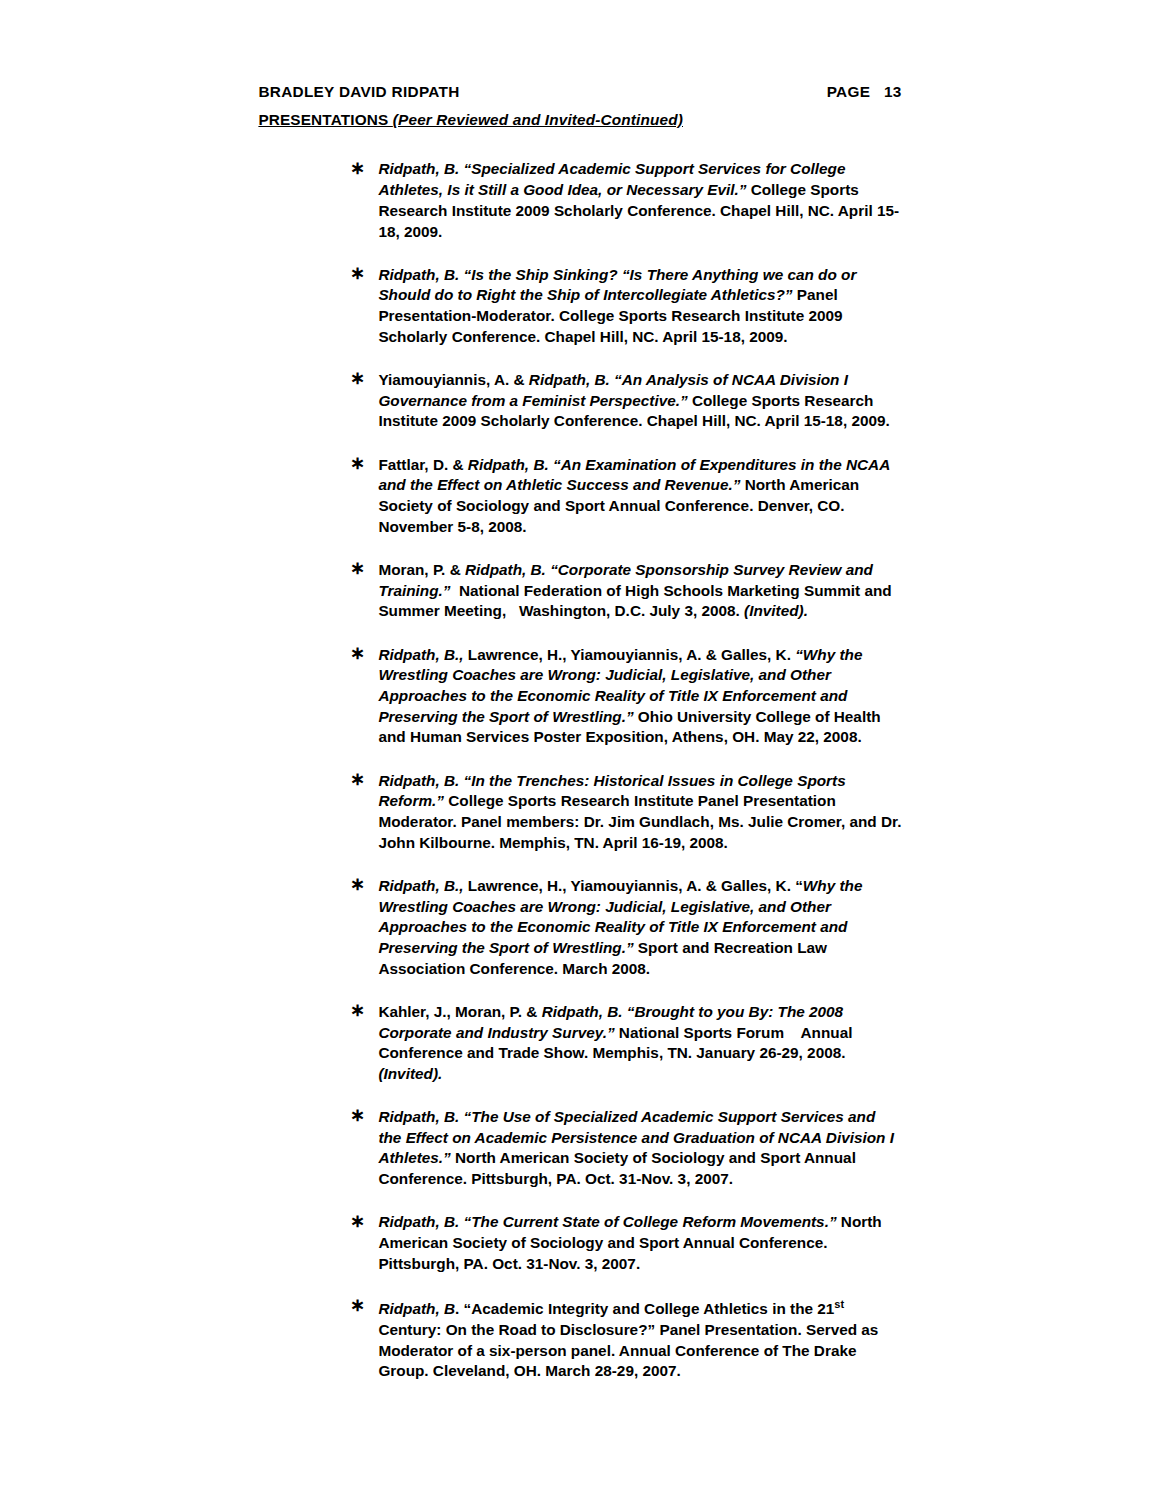Bradley David Ridpath PAGE 13
PRESENTATIONS (Peer Reviewed and Invited-Continued)
Ridpath, B. “Specialized Academic Support Services for College Athletes, Is it Still a Good Idea, or Necessary Evil.” College Sports Research Institute 2009 Scholarly Conference. Chapel Hill, NC. April 15-18, 2009.
Ridpath, B. “Is the Ship Sinking? “Is There Anything we can do or Should do to Right the Ship of Intercollegiate Athletics?” Panel Presentation-Moderator. College Sports Research Institute 2009 Scholarly Conference. Chapel Hill, NC. April 15-18, 2009.
Yiamouyiannis, A. & Ridpath, B. “An Analysis of NCAA Division I Governance from a Feminist Perspective.” College Sports Research Institute 2009 Scholarly Conference. Chapel Hill, NC. April 15-18, 2009.
Fattlar, D. & Ridpath, B. “An Examination of Expenditures in the NCAA and the Effect on Athletic Success and Revenue.” North American Society of Sociology and Sport Annual Conference. Denver, CO. November 5-8, 2008.
Moran, P. & Ridpath, B. “Corporate Sponsorship Survey Review and Training.” National Federation of High Schools Marketing Summit and Summer Meeting, Washington, D.C. July 3, 2008. (Invited).
Ridpath, B., Lawrence, H., Yiamouyiannis, A. & Galles, K. “Why the Wrestling Coaches are Wrong: Judicial, Legislative, and Other Approaches to the Economic Reality of Title IX Enforcement and Preserving the Sport of Wrestling.” Ohio University College of Health and Human Services Poster Exposition, Athens, OH. May 22, 2008.
Ridpath, B. “In the Trenches: Historical Issues in College Sports Reform.” College Sports Research Institute Panel Presentation Moderator. Panel members: Dr. Jim Gundlach, Ms. Julie Cromer, and Dr. John Kilbourne. Memphis, TN. April 16-19, 2008.
Ridpath, B., Lawrence, H., Yiamouyiannis, A. & Galles, K. “Why the Wrestling Coaches are Wrong: Judicial, Legislative, and Other Approaches to the Economic Reality of Title IX Enforcement and Preserving the Sport of Wrestling.” Sport and Recreation Law Association Conference. March 2008.
Kahler, J., Moran, P. & Ridpath, B. “Brought to you By: The 2008 Corporate and Industry Survey.” National Sports Forum Annual Conference and Trade Show. Memphis, TN. January 26-29, 2008. (Invited).
Ridpath, B. “The Use of Specialized Academic Support Services and the Effect on Academic Persistence and Graduation of NCAA Division I Athletes.” North American Society of Sociology and Sport Annual Conference. Pittsburgh, PA. Oct. 31-Nov. 3, 2007.
Ridpath, B. “The Current State of College Reform Movements.” North American Society of Sociology and Sport Annual Conference. Pittsburgh, PA. Oct. 31-Nov. 3, 2007.
Ridpath, B. “Academic Integrity and College Athletics in the 21st Century: On the Road to Disclosure?” Panel Presentation. Served as Moderator of a six-person panel. Annual Conference of The Drake Group. Cleveland, OH. March 28-29, 2007.